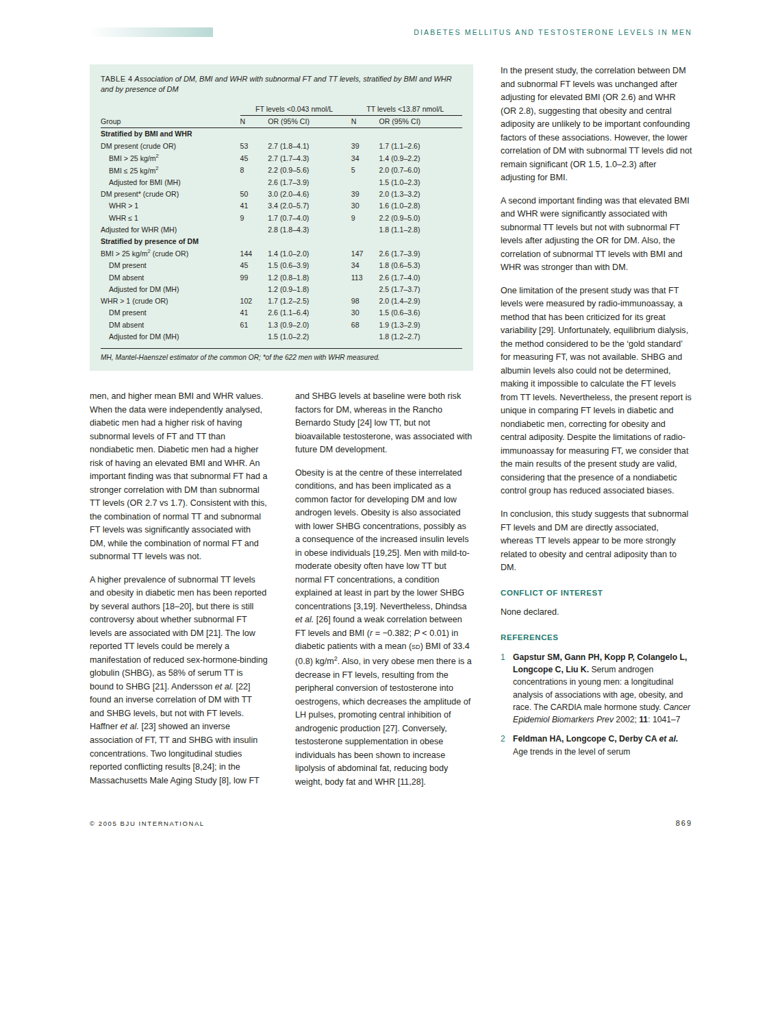Diabetes mellitus and testosterone levels in men
TABLE 4 Association of DM, BMI and WHR with subnormal FT and TT levels, stratified by BMI and WHR and by presence of DM
| | FT levels <0.043 nmol/L | TT levels <13.87 nmol/L |
| Group | N | OR (95% CI) | N | OR (95% CI) |
| Stratified by BMI and WHR | | | | |
| DM present (crude OR) | 53 | 2.7 (1.8–4.1) | 39 | 1.7 (1.1–2.6) |
| BMI > 25 kg/m 2 | 45 | 2.7 (1.7–4.3) | 34 | 1.4 (0.9–2.2) |
| BMI ≤ 25 kg/m 2 | 8 | 2.2 (0.9–5.6) | 5 | 2.0 (0.7–6.0) |
| Adjusted for BMI (MH) | | 2.6 (1.7–3.9) | | 1.5 (1.0–2.3) |
| DM present* (crude OR) | 50 | 3.0 (2.0–4.6) | 39 | 2.0 (1.3–3.2) |
| WHR > 1 | 41 | 3.4 (2.0–5.7) | 30 | 1.6 (1.0–2.8) |
| WHR ≤ 1 | 9 | 1.7 (0.7–4.0) | 9 | 2.2 (0.9–5.0) |
| Adjusted for WHR (MH) | | 2.8 (1.8–4.3) | | 1.8 (1.1–2.8) |
| Stratified by presence of DM | | | | |
| BMI > 25 kg/m 2 (crude OR) | 144 | 1.4 (1.0–2.0) | 147 | 2.6 (1.7–3.9) |
| DM present | 45 | 1.5 (0.6–3.9) | 34 | 1.8 (0.6–5.3) |
| DM absent | 99 | 1.2 (0.8–1.8) | 113 | 2.6 (1.7–4.0) |
| Adjusted for DM (MH) | | 1.2 (0.9–1.8) | | 2.5 (1.7–3.7) |
| WHR > 1 (crude OR) | 102 | 1.7 (1.2–2.5) | 98 | 2.0 (1.4–2.9) |
| DM present | 41 | 2.6 (1.1–6.4) | 30 | 1.5 (0.6–3.6) |
| DM absent | 61 | 1.3 (0.9–2.0) | 68 | 1.9 (1.3–2.9) |
| Adjusted for DM (MH) | | 1.5 (1.0–2.2) | | 1.8 (1.2–2.7) |
MH, Mantel-Haenszel estimator of the common OR; *of the 622 men with WHR measured.
men, and higher mean BMI and WHR values. When the data were independently analysed, diabetic men had a higher risk of having subnormal levels of FT and TT than nondiabetic men. Diabetic men had a higher risk of having an elevated BMI and WHR. An important finding was that subnormal FT had a stronger correlation with DM than subnormal TT levels (OR 2.7 vs 1.7). Consistent with this, the combination of normal TT and subnormal FT levels was significantly associated with DM, while the combination of normal FT and subnormal TT levels was not.
A higher prevalence of subnormal TT levels and obesity in diabetic men has been reported by several authors [18–20], but there is still controversy about whether subnormal FT levels are associated with DM [21]. The low reported TT levels could be merely a manifestation of reduced sex-hormone-binding globulin (SHBG), as 58% of serum TT is bound to SHBG [21]. Andersson et al. [22] found an inverse correlation of DM with TT and SHBG levels, but not with FT levels. Haffner et al. [23] showed an inverse association of FT, TT and SHBG with insulin concentrations. Two longitudinal studies reported conflicting results [8,24]; in the Massachusetts Male Aging Study [8], low FT
and SHBG levels at baseline were both risk factors for DM, whereas in the Rancho Bernardo Study [24] low TT, but not bioavailable testosterone, was associated with future DM development.
Obesity is at the centre of these interrelated conditions, and has been implicated as a common factor for developing DM and low androgen levels. Obesity is also associated with lower SHBG concentrations, possibly as a consequence of the increased insulin levels in obese individuals [19,25]. Men with mild-to-moderate obesity often have low TT but normal FT concentrations, a condition explained at least in part by the lower SHBG concentrations [3,19]. Nevertheless, Dhindsa et al. [26] found a weak correlation between FT levels and BMI (r = −0.382; P < 0.01) in diabetic patients with a mean (sd) BMI of 33.4 (0.8) kg/m2. Also, in very obese men there is a decrease in FT levels, resulting from the peripheral conversion of testosterone into oestrogens, which decreases the amplitude of LH pulses, promoting central inhibition of androgenic production [27]. Conversely, testosterone supplementation in obese individuals has been shown to increase lipolysis of abdominal fat, reducing body weight, body fat and WHR [11,28].
In the present study, the correlation between DM and subnormal FT levels was unchanged after adjusting for elevated BMI (OR 2.6) and WHR (OR 2.8), suggesting that obesity and central adiposity are unlikely to be important confounding factors of these associations. However, the lower correlation of DM with subnormal TT levels did not remain significant (OR 1.5, 1.0–2.3) after adjusting for BMI.
A second important finding was that elevated BMI and WHR were significantly associated with subnormal TT levels but not with subnormal FT levels after adjusting the OR for DM. Also, the correlation of subnormal TT levels with BMI and WHR was stronger than with DM.
One limitation of the present study was that FT levels were measured by radio-immunoassay, a method that has been criticized for its great variability [29]. Unfortunately, equilibrium dialysis, the method considered to be the ‘gold standard’ for measuring FT, was not available. SHBG and albumin levels also could not be determined, making it impossible to calculate the FT levels from TT levels. Nevertheless, the present report is unique in comparing FT levels in diabetic and nondiabetic men, correcting for obesity and central adiposity. Despite the limitations of radio-immunoassay for measuring FT, we consider that the main results of the present study are valid, considering that the presence of a nondiabetic control group has reduced associated biases.
In conclusion, this study suggests that subnormal FT levels and DM are directly associated, whereas TT levels appear to be more strongly related to obesity and central adiposity than to DM.
Conflict of interest
None declared.
References
1
Gapstur SM, Gann PH, Kopp P, Colangelo L, Longcope C, Liu K. Serum androgen concentrations in young men: a longitudinal analysis of associations with age, obesity, and race. The CARDIA male hormone study. Cancer Epidemiol Biomarkers Prev 2002; 11: 1041–7
2
Feldman HA, Longcope C, Derby CA et al. Age trends in the level of serum
© 2005 BJU International
869